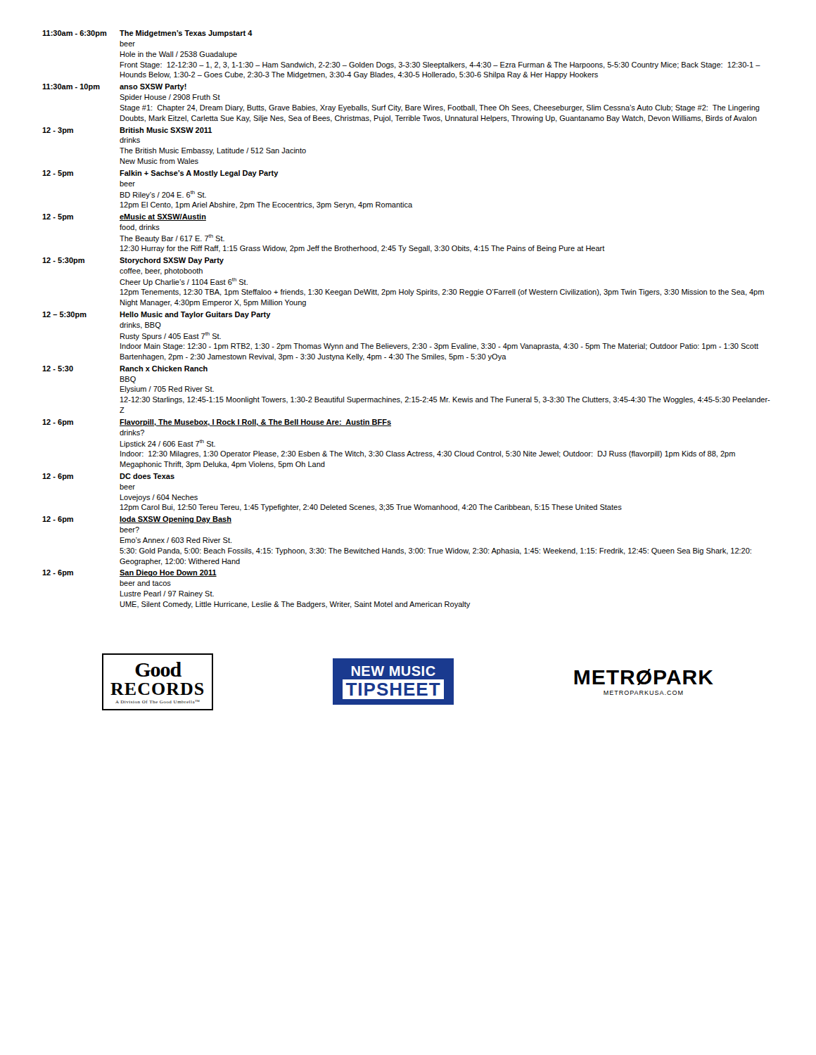| 11:30am - 6:30pm | The Midgetmen’s Texas Jumpstart 4 beer Hole in the Wall / 2538 Guadalupe Front Stage: 12-12:30 – 1, 2, 3, 1-1:30 – Ham Sandwich, 2-2:30 – Golden Dogs, 3-3:30 Sleeptalkers, 4-4:30 – Ezra Furman & The Harpoons, 5-5:30 Country Mice; Back Stage: 12:30-1 – Hounds Below, 1:30-2 – Goes Cube, 2:30-3 The Midgetmen, 3:30-4 Gay Blades, 4:30-5 Hollerado, 5:30-6 Shilpa Ray & Her Happy Hookers |
| 11:30am - 10pm | anso SXSW Party! Spider House / 2908 Fruth St Stage #1: Chapter 24, Dream Diary, Butts, Grave Babies, Xray Eyeballs, Surf City, Bare Wires, Football, Thee Oh Sees, Cheeseburger, Slim Cessna’s Auto Club; Stage #2: The Lingering Doubts, Mark Eitzel, Carletta Sue Kay, Silje Nes, Sea of Bees, Christmas, Pujol, Terrible Twos, Unnatural Helpers, Throwing Up, Guantanamo Bay Watch, Devon Williams, Birds of Avalon |
| 12 - 3pm | British Music SXSW 2011 drinks The British Music Embassy, Latitude / 512 San Jacinto New Music from Wales |
| 12 - 5pm | Falkin + Sachse’s A Mostly Legal Day Party beer BD Riley’s / 204 E. 6 th St. 12pm El Cento, 1pm Ariel Abshire, 2pm The Ecocentrics, 3pm Seryn, 4pm Romantica |
| 12 - 5pm | eMusic at SXSW/Austin food, drinks The Beauty Bar / 617 E. 7 th St. 12:30 Hurray for the Riff Raff, 1:15 Grass Widow, 2pm Jeff the Brotherhood, 2:45 Ty Segall, 3:30 Obits, 4:15 The Pains of Being Pure at Heart |
| 12 - 5:30pm | Storychord SXSW Day Party coffee, beer, photobooth Cheer Up Charlie’s / 1104 East 6 th St. 12pm Tenements, 12:30 TBA, 1pm Steffaloo + friends, 1:30 Keegan DeWitt, 2pm Holy Spirits, 2:30 Reggie O’Farrell (of Western Civilization), 3pm Twin Tigers, 3:30 Mission to the Sea, 4pm Night Manager, 4:30pm Emperor X, 5pm Million Young |
| 12 – 5:30pm | Hello Music and Taylor Guitars Day Party drinks, BBQ Rusty Spurs / 405 East 7 th St. Indoor Main Stage: 12:30 - 1pm RTB2, 1:30 - 2pm Thomas Wynn and The Believers, 2:30 - 3pm Evaline, 3:30 - 4pm Vanaprasta, 4:30 - 5pm The Material; Outdoor Patio: 1pm - 1:30 Scott Bartenhagen, 2pm - 2:30 Jamestown Revival, 3pm - 3:30 Justyna Kelly, 4pm - 4:30 The Smiles, 5pm - 5:30 yOya |
| 12 - 5:30 | Ranch x Chicken Ranch BBQ Elysium / 705 Red River St. 12-12:30 Starlings, 12:45-1:15 Moonlight Towers, 1:30-2 Beautiful Supermachines, 2:15-2:45 Mr. Kewis and The Funeral 5, 3-3:30 The Clutters, 3:45-4:30 The Woggles, 4:45-5:30 Peelander-Z |
| 12 - 6pm | Flavorpill, The Musebox, I Rock I Roll, & The Bell House Are: Austin BFFs drinks? Lipstick 24 / 606 East 7 th St. Indoor: 12:30 Milagres, 1:30 Operator Please, 2:30 Esben & The Witch, 3:30 Class Actress, 4:30 Cloud Control, 5:30 Nite Jewel; Outdoor: DJ Russ (flavorpill) 1pm Kids of 88, 2pm Megaphonic Thrift, 3pm Deluka, 4pm Violens, 5pm Oh Land |
| 12 - 6pm | DC does Texas beer Lovejoys / 604 Neches 12pm Carol Bui, 12:50 Tereu Tereu, 1:45 Typefighter, 2:40 Deleted Scenes, 3;35 True Womanhood, 4:20 The Caribbean, 5:15 These United States |
| 12 - 6pm | Ioda SXSW Opening Day Bash beer? Emo’s Annex / 603 Red River St. 5:30: Gold Panda, 5:00: Beach Fossils, 4:15: Typhoon, 3:30: The Bewitched Hands, 3:00: True Widow, 2:30: Aphasia, 1:45: Weekend, 1:15: Fredrik, 12:45: Queen Sea Big Shark, 12:20: Geographer, 12:00: Withered Hand |
| 12 - 6pm | San Diego Hoe Down 2011 beer and tacos Lustre Pearl / 97 Rainey St. UME, Silent Comedy, Little Hurricane, Leslie & The Badgers, Writer, Saint Motel and American Royalty |
Good
RECORDS
A Division Of The Good Umbrella™
NEW MUSIC
TIPSHEET
METRØPARK
METROPARKUSA.COM